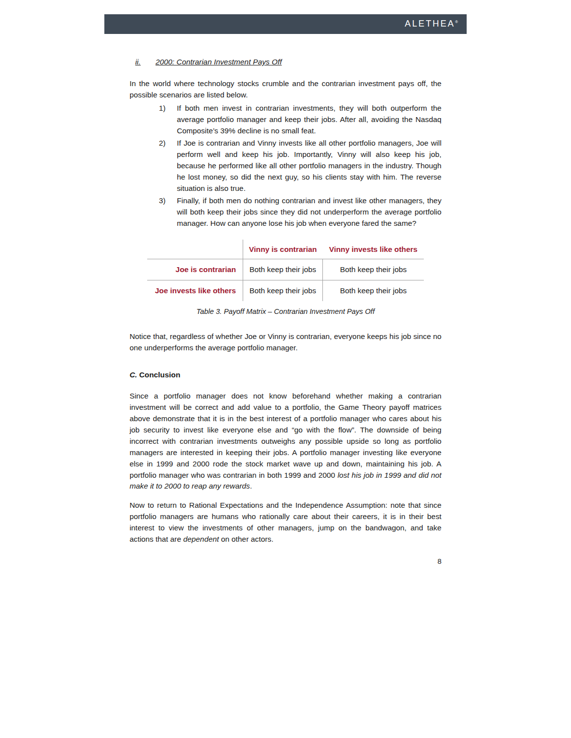ALETHEA®
ii. 2000: Contrarian Investment Pays Off
In the world where technology stocks crumble and the contrarian investment pays off, the possible scenarios are listed below.
If both men invest in contrarian investments, they will both outperform the average portfolio manager and keep their jobs. After all, avoiding the Nasdaq Composite’s 39% decline is no small feat.
If Joe is contrarian and Vinny invests like all other portfolio managers, Joe will perform well and keep his job. Importantly, Vinny will also keep his job, because he performed like all other portfolio managers in the industry. Though he lost money, so did the next guy, so his clients stay with him. The reverse situation is also true.
Finally, if both men do nothing contrarian and invest like other managers, they will both keep their jobs since they did not underperform the average portfolio manager. How can anyone lose his job when everyone fared the same?
| | Vinny is contrarian | Vinny invests like others |
| --- | --- | --- |
| Joe is contrarian | Both keep their jobs | Both keep their jobs |
| Joe invests like others | Both keep their jobs | Both keep their jobs |
Table 3. Payoff Matrix – Contrarian Investment Pays Off
Notice that, regardless of whether Joe or Vinny is contrarian, everyone keeps his job since no one underperforms the average portfolio manager.
C. Conclusion
Since a portfolio manager does not know beforehand whether making a contrarian investment will be correct and add value to a portfolio, the Game Theory payoff matrices above demonstrate that it is in the best interest of a portfolio manager who cares about his job security to invest like everyone else and “go with the flow”. The downside of being incorrect with contrarian investments outweighs any possible upside so long as portfolio managers are interested in keeping their jobs. A portfolio manager investing like everyone else in 1999 and 2000 rode the stock market wave up and down, maintaining his job. A portfolio manager who was contrarian in both 1999 and 2000 lost his job in 1999 and did not make it to 2000 to reap any rewards.
Now to return to Rational Expectations and the Independence Assumption: note that since portfolio managers are humans who rationally care about their careers, it is in their best interest to view the investments of other managers, jump on the bandwagon, and take actions that are dependent on other actors.
8